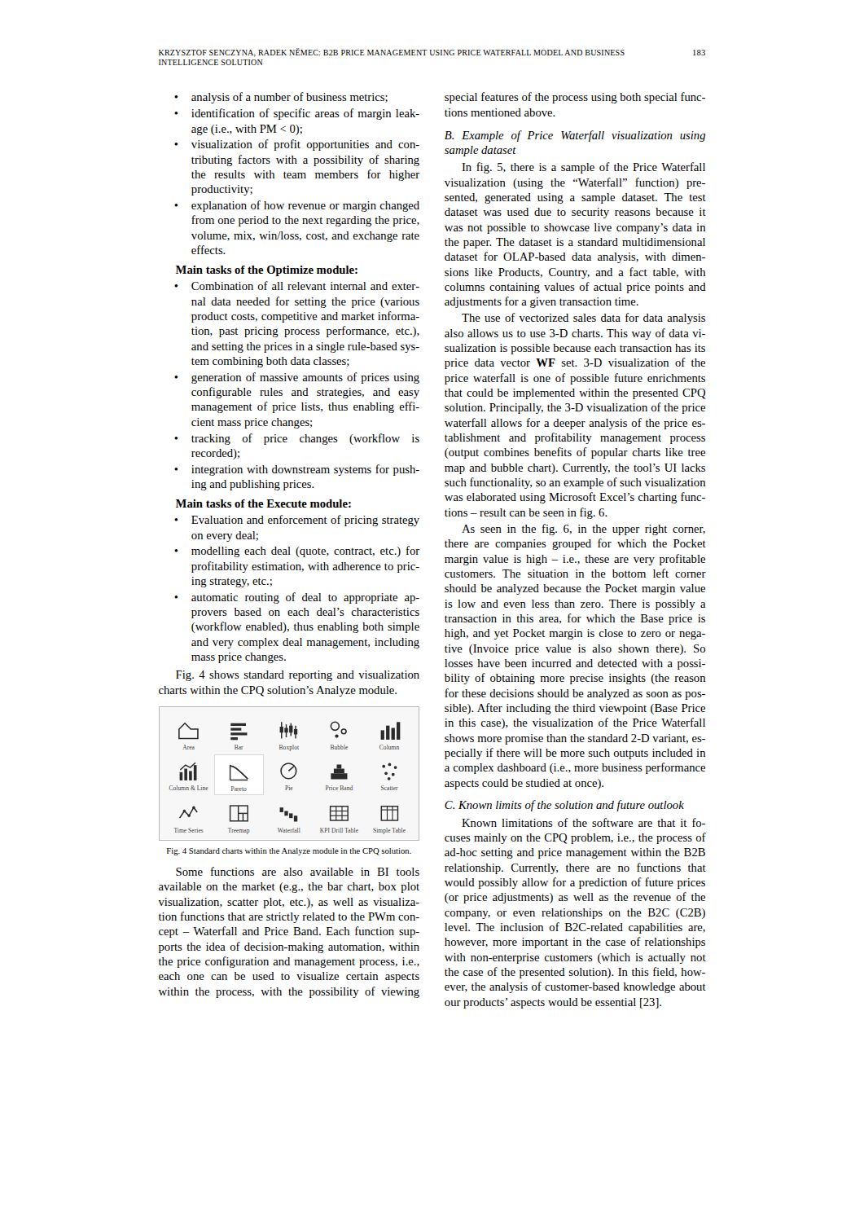Krzysztof Senczyna, Radek Němec: B2B price management using price waterfall model and business intelligence solution
183
analysis of a number of business metrics;
identification of specific areas of margin leakage (i.e., with PM < 0);
visualization of profit opportunities and contributing factors with a possibility of sharing the results with team members for higher productivity;
explanation of how revenue or margin changed from one period to the next regarding the price, volume, mix, win/loss, cost, and exchange rate effects.
Main tasks of the Optimize module:
Combination of all relevant internal and external data needed for setting the price (various product costs, competitive and market information, past pricing process performance, etc.), and setting the prices in a single rule-based system combining both data classes;
generation of massive amounts of prices using configurable rules and strategies, and easy management of price lists, thus enabling efficient mass price changes;
tracking of price changes (workflow is recorded);
integration with downstream systems for pushing and publishing prices.
Main tasks of the Execute module:
Evaluation and enforcement of pricing strategy on every deal;
modelling each deal (quote, contract, etc.) for profitability estimation, with adherence to pricing strategy, etc.;
automatic routing of deal to appropriate approvers based on each deal’s characteristics (workflow enabled), thus enabling both simple and very complex deal management, including mass price changes.
Fig. 4 shows standard reporting and visualization charts within the CPQ solution’s Analyze module.
Area
Bar
Boxplot
Bubble
Column
Column & Line
Pareto
Pie
Price Band
Scatter
Time Series
Treemap
Waterfall
KPI Drill Table
Simple Table
Fig. 4 Standard charts within the Analyze module in the CPQ solution.
Some functions are also available in BI tools available on the market (e.g., the bar chart, box plot visualization, scatter plot, etc.), as well as visualization functions that are strictly related to the PWm concept – Waterfall and Price Band. Each function supports the idea of decision-making automation, within the price configuration and management process, i.e., each one can be used to visualize certain aspects within the process, with the possibility of viewing special features of the process using both special functions mentioned above.
B. Example of Price Waterfall visualization using sample dataset
In fig. 5, there is a sample of the Price Waterfall visualization (using the “Waterfall” function) presented, generated using a sample dataset. The test dataset was used due to security reasons because it was not possible to showcase live company’s data in the paper. The dataset is a standard multidimensional dataset for OLAP-based data analysis, with dimensions like Products, Country, and a fact table, with columns containing values of actual price points and adjustments for a given transaction time.
The use of vectorized sales data for data analysis also allows us to use 3-D charts. This way of data visualization is possible because each transaction has its price data vector WF set. 3-D visualization of the price waterfall is one of possible future enrichments that could be implemented within the presented CPQ solution. Principally, the 3-D visualization of the price waterfall allows for a deeper analysis of the price establishment and profitability management process (output combines benefits of popular charts like tree map and bubble chart). Currently, the tool’s UI lacks such functionality, so an example of such visualization was elaborated using Microsoft Excel’s charting functions – result can be seen in fig. 6.
As seen in the fig. 6, in the upper right corner, there are companies grouped for which the Pocket margin value is high – i.e., these are very profitable customers. The situation in the bottom left corner should be analyzed because the Pocket margin value is low and even less than zero. There is possibly a transaction in this area, for which the Base price is high, and yet Pocket margin is close to zero or negative (Invoice price value is also shown there). So losses have been incurred and detected with a possibility of obtaining more precise insights (the reason for these decisions should be analyzed as soon as possible). After including the third viewpoint (Base Price in this case), the visualization of the Price Waterfall shows more promise than the standard 2-D variant, especially if there will be more such outputs included in a complex dashboard (i.e., more business performance aspects could be studied at once).
C. Known limits of the solution and future outlook
Known limitations of the software are that it focuses mainly on the CPQ problem, i.e., the process of ad-hoc setting and price management within the B2B relationship. Currently, there are no functions that would possibly allow for a prediction of future prices (or price adjustments) as well as the revenue of the company, or even relationships on the B2C (C2B) level. The inclusion of B2C-related capabilities are, however, more important in the case of relationships with non-enterprise customers (which is actually not the case of the presented solution). In this field, however, the analysis of customer-based knowledge about our products’ aspects would be essential [23].